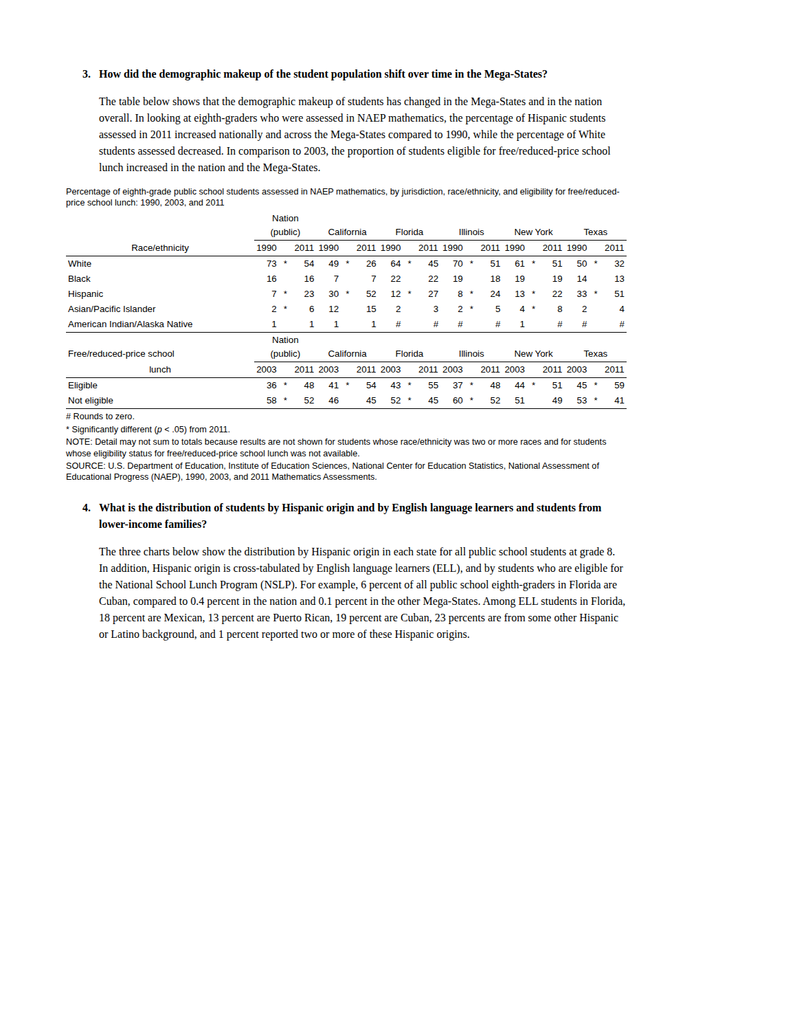3. How did the demographic makeup of the student population shift over time in the Mega-States?
The table below shows that the demographic makeup of students has changed in the Mega-States and in the nation overall. In looking at eighth-graders who were assessed in NAEP mathematics, the percentage of Hispanic students assessed in 2011 increased nationally and across the Mega-States compared to 1990, while the percentage of White students assessed decreased. In comparison to 2003, the proportion of students eligible for free/reduced-price school lunch increased in the nation and the Mega-States.
Percentage of eighth-grade public school students assessed in NAEP mathematics, by jurisdiction, race/ethnicity, and eligibility for free/reduced-price school lunch: 1990, 2003, and 2011
| | Nation (public) | California | Florida | Illinois | New York | Texas |
| Race/ethnicity | 1990 | | 2011 | 1990 | | 2011 | 1990 | | 2011 | 1990 | | 2011 | 1990 | | 2011 | 1990 | | 2011 |
| White | 73 | * | 54 | 49 | * | 26 | 64 | * | 45 | 70 | * | 51 | 61 | * | 51 | 50 | * | 32 |
| Black | 16 | | 16 | 7 | | 7 | 22 | | 22 | 19 | | 18 | 19 | | 19 | 14 | | 13 |
| Hispanic | 7 | * | 23 | 30 | * | 52 | 12 | * | 27 | 8 | * | 24 | 13 | * | 22 | 33 | * | 51 |
| Asian/Pacific Islander | 2 | * | 6 | 12 | | 15 | 2 | | 3 | 2 | * | 5 | 4 | * | 8 | 2 | | 4 |
| American Indian/Alaska Native | 1 | | 1 | 1 | | 1 | # | | # | # | | # | 1 | | # | # | | # |
| Free/reduced-price school | Nation (public) | California | Florida | Illinois | New York | Texas |
| lunch | 2003 | | 2011 | 2003 | | 2011 | 2003 | | 2011 | 2003 | | 2011 | 2003 | | 2011 | 2003 | | 2011 |
| Eligible | 36 | * | 48 | 41 | * | 54 | 43 | * | 55 | 37 | * | 48 | 44 | * | 51 | 45 | * | 59 |
| Not eligible | 58 | * | 52 | 46 | | 45 | 52 | * | 45 | 60 | * | 52 | 51 | | 49 | 53 | * | 41 |
# Rounds to zero.
* Significantly different (p < .05) from 2011.
NOTE: Detail may not sum to totals because results are not shown for students whose race/ethnicity was two or more races and for students whose eligibility status for free/reduced-price school lunch was not available.
SOURCE: U.S. Department of Education, Institute of Education Sciences, National Center for Education Statistics, National Assessment of Educational Progress (NAEP), 1990, 2003, and 2011 Mathematics Assessments.
4. What is the distribution of students by Hispanic origin and by English language learners and students from lower-income families?
The three charts below show the distribution by Hispanic origin in each state for all public school students at grade 8. In addition, Hispanic origin is cross-tabulated by English language learners (ELL), and by students who are eligible for the National School Lunch Program (NSLP). For example, 6 percent of all public school eighth-graders in Florida are Cuban, compared to 0.4 percent in the nation and 0.1 percent in the other Mega-States. Among ELL students in Florida, 18 percent are Mexican, 13 percent are Puerto Rican, 19 percent are Cuban, 23 percents are from some other Hispanic or Latino background, and 1 percent reported two or more of these Hispanic origins.